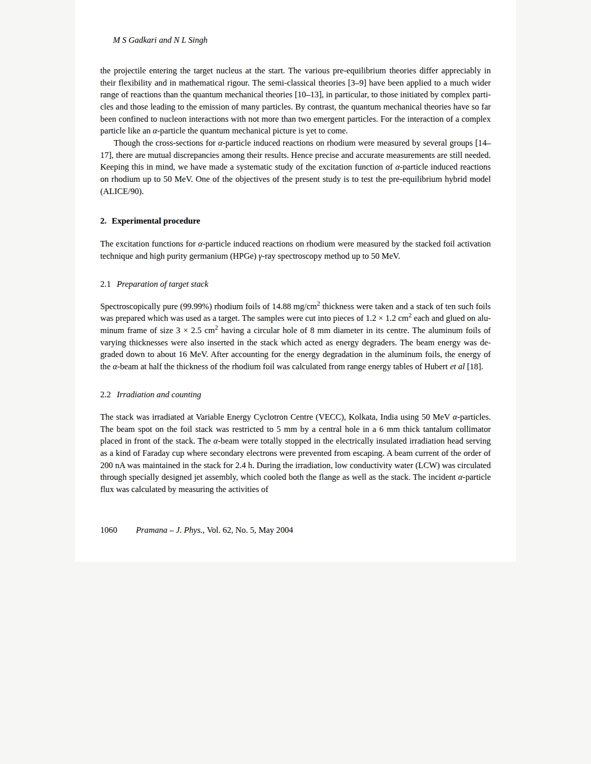M S Gadkari and N L Singh
the projectile entering the target nucleus at the start. The various pre-equilibrium theories differ appreciably in their flexibility and in mathematical rigour. The semi-classical theories [3–9] have been applied to a much wider range of reactions than the quantum mechanical theories [10–13], in particular, to those initiated by complex particles and those leading to the emission of many particles. By contrast, the quantum mechanical theories have so far been confined to nucleon interactions with not more than two emergent particles. For the interaction of a complex particle like an α-particle the quantum mechanical picture is yet to come.
Though the cross-sections for α-particle induced reactions on rhodium were measured by several groups [14–17], there are mutual discrepancies among their results. Hence precise and accurate measurements are still needed. Keeping this in mind, we have made a systematic study of the excitation function of α-particle induced reactions on rhodium up to 50 MeV. One of the objectives of the present study is to test the pre-equilibrium hybrid model (ALICE/90).
2. Experimental procedure
The excitation functions for α-particle induced reactions on rhodium were measured by the stacked foil activation technique and high purity germanium (HPGe) γ-ray spectroscopy method up to 50 MeV.
2.1 Preparation of target stack
Spectroscopically pure (99.99%) rhodium foils of 14.88 mg/cm2 thickness were taken and a stack of ten such foils was prepared which was used as a target. The samples were cut into pieces of 1.2 × 1.2 cm2 each and glued on aluminum frame of size 3 × 2.5 cm2 having a circular hole of 8 mm diameter in its centre. The aluminum foils of varying thicknesses were also inserted in the stack which acted as energy degraders. The beam energy was degraded down to about 16 MeV. After accounting for the energy degradation in the aluminum foils, the energy of the α-beam at half the thickness of the rhodium foil was calculated from range energy tables of Hubert et al [18].
2.2 Irradiation and counting
The stack was irradiated at Variable Energy Cyclotron Centre (VECC), Kolkata, India using 50 MeV α-particles. The beam spot on the foil stack was restricted to 5 mm by a central hole in a 6 mm thick tantalum collimator placed in front of the stack. The α-beam were totally stopped in the electrically insulated irradiation head serving as a kind of Faraday cup where secondary electrons were prevented from escaping. A beam current of the order of 200 nA was maintained in the stack for 2.4 h. During the irradiation, low conductivity water (LCW) was circulated through specially designed jet assembly, which cooled both the flange as well as the stack. The incident α-particle flux was calculated by measuring the activities of
1060 Pramana – J. Phys., Vol. 62, No. 5, May 2004